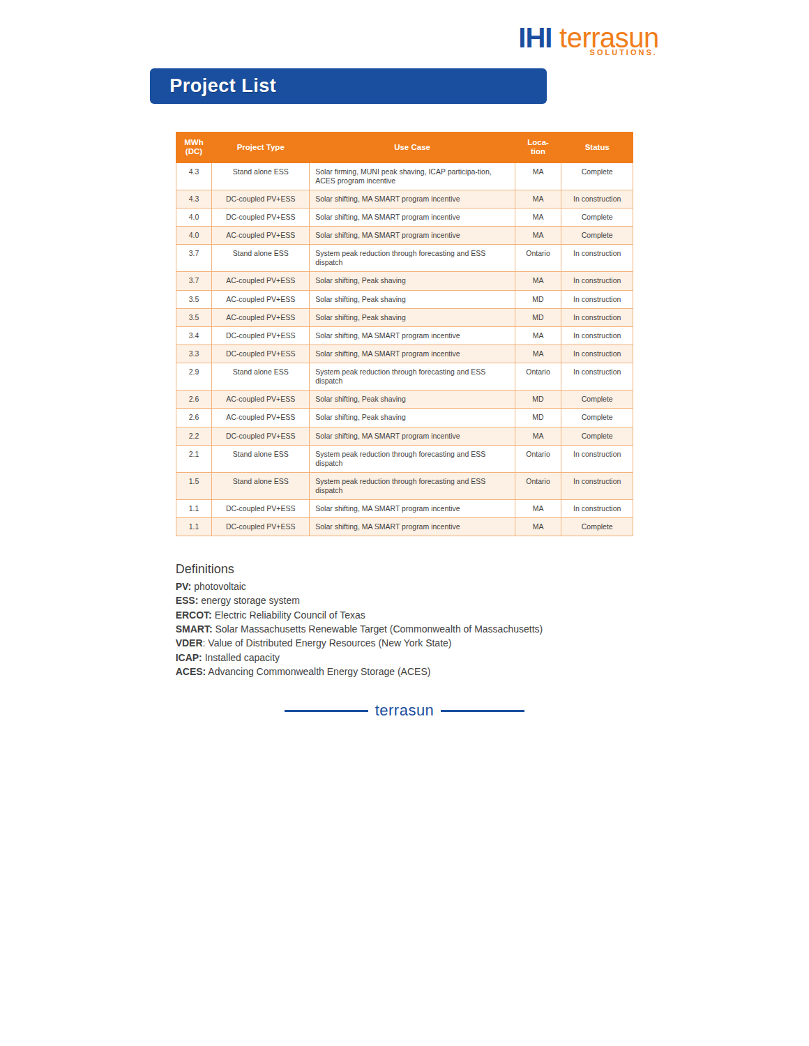IHI terrasun SOLUTIONS.
Project List
| MWh (DC) | Project Type | Use Case | Loca- tion | Status |
| --- | --- | --- | --- | --- |
| 4.3 | Stand alone ESS | Solar firming, MUNI peak shaving, ICAP participa-tion, ACES program incentive | MA | Complete |
| 4.3 | DC-coupled PV+ESS | Solar shifting, MA SMART program incentive | MA | In construction |
| 4.0 | DC-coupled PV+ESS | Solar shifting, MA SMART program incentive | MA | Complete |
| 4.0 | AC-coupled PV+ESS | Solar shifting, MA SMART program incentive | MA | Complete |
| 3.7 | Stand alone ESS | System peak reduction through forecasting and ESS dispatch | Ontario | In construction |
| 3.7 | AC-coupled PV+ESS | Solar shifting, Peak shaving | MA | In construction |
| 3.5 | AC-coupled PV+ESS | Solar shifting, Peak shaving | MD | In construction |
| 3.5 | AC-coupled PV+ESS | Solar shifting, Peak shaving | MD | In construction |
| 3.4 | DC-coupled PV+ESS | Solar shifting, MA SMART program incentive | MA | In construction |
| 3.3 | DC-coupled PV+ESS | Solar shifting, MA SMART program incentive | MA | In construction |
| 2.9 | Stand alone ESS | System peak reduction through forecasting and ESS dispatch | Ontario | In construction |
| 2.6 | AC-coupled PV+ESS | Solar shifting, Peak shaving | MD | Complete |
| 2.6 | AC-coupled PV+ESS | Solar shifting, Peak shaving | MD | Complete |
| 2.2 | DC-coupled PV+ESS | Solar shifting, MA SMART program incentive | MA | Complete |
| 2.1 | Stand alone ESS | System peak reduction through forecasting and ESS dispatch | Ontario | In construction |
| 1.5 | Stand alone ESS | System peak reduction through forecasting and ESS dispatch | Ontario | In construction |
| 1.1 | DC-coupled PV+ESS | Solar shifting, MA SMART program incentive | MA | In construction |
| 1.1 | DC-coupled PV+ESS | Solar shifting, MA SMART program incentive | MA | Complete |
Definitions
PV: photovoltaic
ESS: energy storage system
ERCOT: Electric Reliability Council of Texas
SMART: Solar Massachusetts Renewable Target (Commonwealth of Massachusetts)
VDER: Value of Distributed Energy Resources (New York State)
ICAP: Installed capacity
ACES: Advancing Commonwealth Energy Storage (ACES)
terrasun